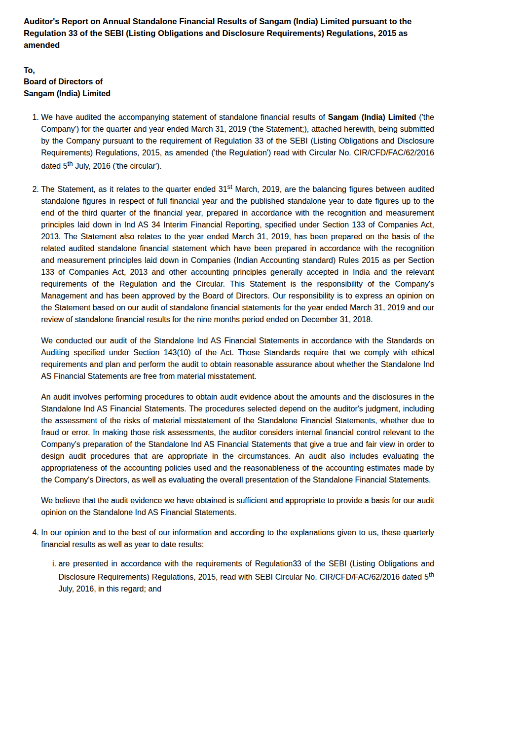Auditor's Report on Annual Standalone Financial Results of Sangam (India) Limited pursuant to the Regulation 33 of the SEBI (Listing Obligations and Disclosure Requirements) Regulations, 2015 as amended
To,
Board of Directors of
Sangam (India) Limited
We have audited the accompanying statement of standalone financial results of Sangam (India) Limited ('the Company') for the quarter and year ended March 31, 2019 ('the Statement;), attached herewith, being submitted by the Company pursuant to the requirement of Regulation 33 of the SEBI (Listing Obligations and Disclosure Requirements) Regulations, 2015, as amended ('the Regulation') read with Circular No. CIR/CFD/FAC/62/2016 dated 5th July, 2016 ('the circular').
The Statement, as it relates to the quarter ended 31st March, 2019, are the balancing figures between audited standalone figures in respect of full financial year and the published standalone year to date figures up to the end of the third quarter of the financial year, prepared in accordance with the recognition and measurement principles laid down in Ind AS 34 Interim Financial Reporting, specified under Section 133 of Companies Act, 2013. The Statement also relates to the year ended March 31, 2019, has been prepared on the basis of the related audited standalone financial statement which have been prepared in accordance with the recognition and measurement principles laid down in Companies (Indian Accounting standard) Rules 2015 as per Section 133 of Companies Act, 2013 and other accounting principles generally accepted in India and the relevant requirements of the Regulation and the Circular. This Statement is the responsibility of the Company's Management and has been approved by the Board of Directors. Our responsibility is to express an opinion on the Statement based on our audit of standalone financial statements for the year ended March 31, 2019 and our review of standalone financial results for the nine months period ended on December 31, 2018.
We conducted our audit of the Standalone Ind AS Financial Statements in accordance with the Standards on Auditing specified under Section 143(10) of the Act. Those Standards require that we comply with ethical requirements and plan and perform the audit to obtain reasonable assurance about whether the Standalone Ind AS Financial Statements are free from material misstatement.
An audit involves performing procedures to obtain audit evidence about the amounts and the disclosures in the Standalone Ind AS Financial Statements. The procedures selected depend on the auditor's judgment, including the assessment of the risks of material misstatement of the Standalone Financial Statements, whether due to fraud or error. In making those risk assessments, the auditor considers internal financial control relevant to the Company's preparation of the Standalone Ind AS Financial Statements that give a true and fair view in order to design audit procedures that are appropriate in the circumstances. An audit also includes evaluating the appropriateness of the accounting policies used and the reasonableness of the accounting estimates made by the Company's Directors, as well as evaluating the overall presentation of the Standalone Financial Statements.
We believe that the audit evidence we have obtained is sufficient and appropriate to provide a basis for our audit opinion on the Standalone Ind AS Financial Statements.
In our opinion and to the best of our information and according to the explanations given to us, these quarterly financial results as well as year to date results:
are presented in accordance with the requirements of Regulation33 of the SEBI (Listing Obligations and Disclosure Requirements) Regulations, 2015, read with SEBI Circular No. CIR/CFD/FAC/62/2016 dated 5th July, 2016, in this regard; and